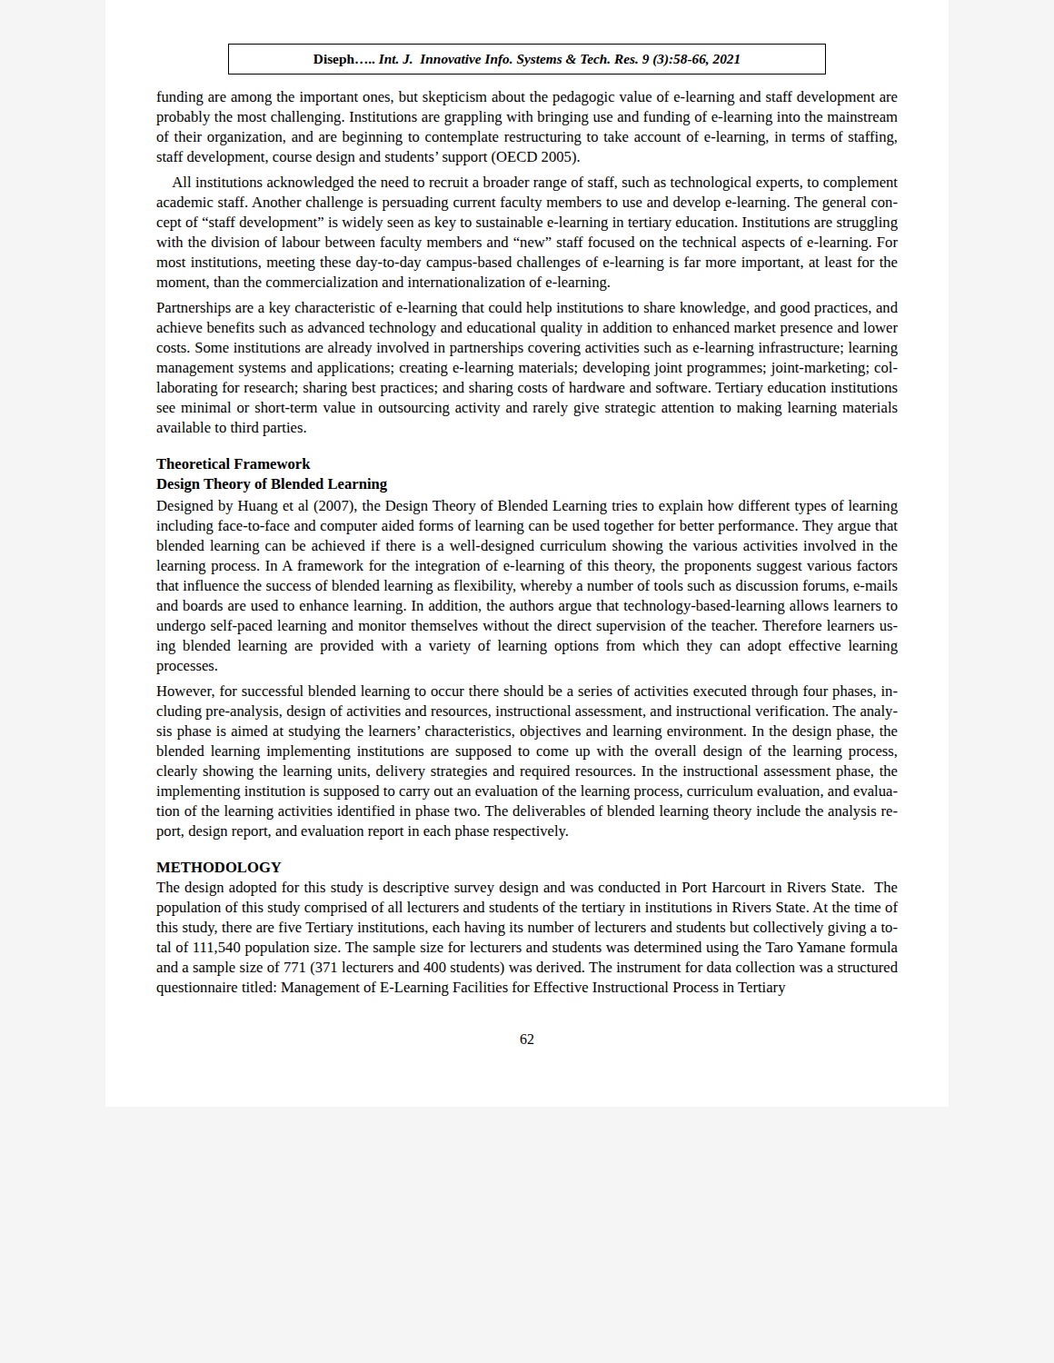Diseph….. Int. J. Innovative Info. Systems & Tech. Res. 9 (3):58-66, 2021
funding are among the important ones, but skepticism about the pedagogic value of e-learning and staff development are probably the most challenging. Institutions are grappling with bringing use and funding of e-learning into the mainstream of their organization, and are beginning to contemplate restructuring to take account of e-learning, in terms of staffing, staff development, course design and students’ support (OECD 2005).
All institutions acknowledged the need to recruit a broader range of staff, such as technological experts, to complement academic staff. Another challenge is persuading current faculty members to use and develop e-learning. The general concept of “staff development” is widely seen as key to sustainable e-learning in tertiary education. Institutions are struggling with the division of labour between faculty members and “new” staff focused on the technical aspects of e-learning. For most institutions, meeting these day-to-day campus-based challenges of e-learning is far more important, at least for the moment, than the commercialization and internationalization of e-learning.
Partnerships are a key characteristic of e-learning that could help institutions to share knowledge, and good practices, and achieve benefits such as advanced technology and educational quality in addition to enhanced market presence and lower costs. Some institutions are already involved in partnerships covering activities such as e-learning infrastructure; learning management systems and applications; creating e-learning materials; developing joint programmes; joint-marketing; collaborating for research; sharing best practices; and sharing costs of hardware and software. Tertiary education institutions see minimal or short-term value in outsourcing activity and rarely give strategic attention to making learning materials available to third parties.
Theoretical Framework
Design Theory of Blended Learning
Designed by Huang et al (2007), the Design Theory of Blended Learning tries to explain how different types of learning including face-to-face and computer aided forms of learning can be used together for better performance. They argue that blended learning can be achieved if there is a well-designed curriculum showing the various activities involved in the learning process. In A framework for the integration of e-learning of this theory, the proponents suggest various factors that influence the success of blended learning as flexibility, whereby a number of tools such as discussion forums, e-mails and boards are used to enhance learning. In addition, the authors argue that technology-based-learning allows learners to undergo self-paced learning and monitor themselves without the direct supervision of the teacher. Therefore learners using blended learning are provided with a variety of learning options from which they can adopt effective learning processes.
However, for successful blended learning to occur there should be a series of activities executed through four phases, including pre-analysis, design of activities and resources, instructional assessment, and instructional verification. The analysis phase is aimed at studying the learners’ characteristics, objectives and learning environment. In the design phase, the blended learning implementing institutions are supposed to come up with the overall design of the learning process, clearly showing the learning units, delivery strategies and required resources. In the instructional assessment phase, the implementing institution is supposed to carry out an evaluation of the learning process, curriculum evaluation, and evaluation of the learning activities identified in phase two. The deliverables of blended learning theory include the analysis report, design report, and evaluation report in each phase respectively.
METHODOLOGY
The design adopted for this study is descriptive survey design and was conducted in Port Harcourt in Rivers State. The population of this study comprised of all lecturers and students of the tertiary in institutions in Rivers State. At the time of this study, there are five Tertiary institutions, each having its number of lecturers and students but collectively giving a total of 111,540 population size. The sample size for lecturers and students was determined using the Taro Yamane formula and a sample size of 771 (371 lecturers and 400 students) was derived. The instrument for data collection was a structured questionnaire titled: Management of E-Learning Facilities for Effective Instructional Process in Tertiary
62